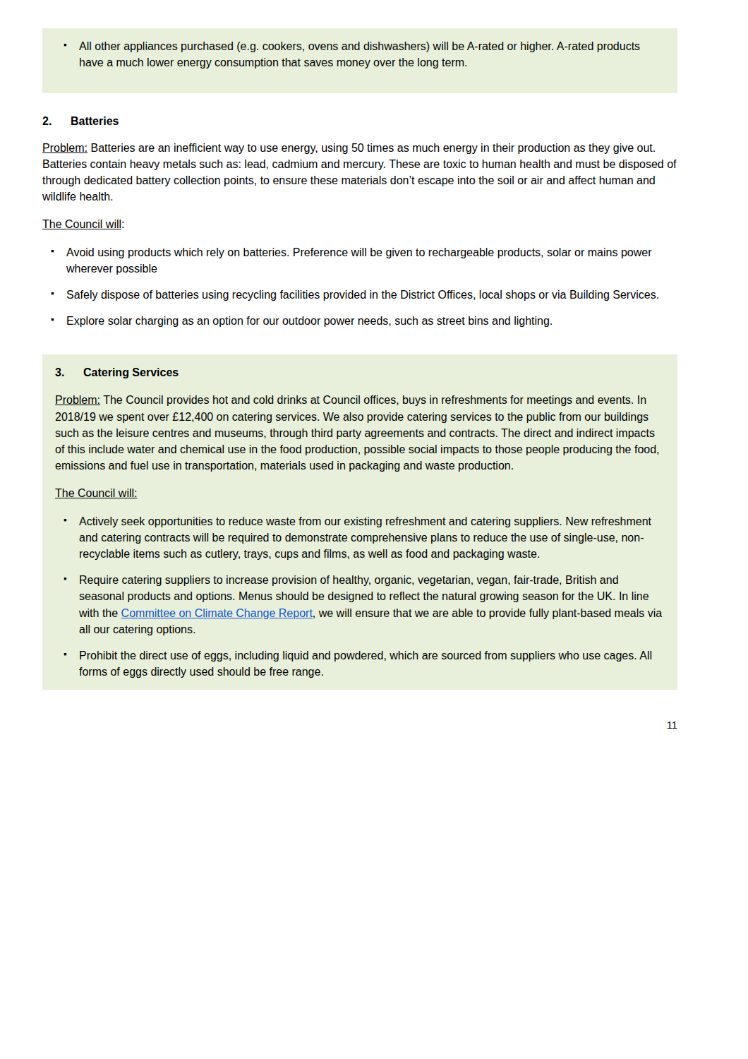All other appliances purchased (e.g. cookers, ovens and dishwashers) will be A-rated or higher. A-rated products have a much lower energy consumption that saves money over the long term.
2. Batteries
Problem: Batteries are an inefficient way to use energy, using 50 times as much energy in their production as they give out. Batteries contain heavy metals such as: lead, cadmium and mercury. These are toxic to human health and must be disposed of through dedicated battery collection points, to ensure these materials don’t escape into the soil or air and affect human and wildlife health.
The Council will:
Avoid using products which rely on batteries. Preference will be given to rechargeable products, solar or mains power wherever possible
Safely dispose of batteries using recycling facilities provided in the District Offices, local shops or via Building Services.
Explore solar charging as an option for our outdoor power needs, such as street bins and lighting.
3. Catering Services
Problem: The Council provides hot and cold drinks at Council offices, buys in refreshments for meetings and events. In 2018/19 we spent over £12,400 on catering services. We also provide catering services to the public from our buildings such as the leisure centres and museums, through third party agreements and contracts. The direct and indirect impacts of this include water and chemical use in the food production, possible social impacts to those people producing the food, emissions and fuel use in transportation, materials used in packaging and waste production.
The Council will:
Actively seek opportunities to reduce waste from our existing refreshment and catering suppliers. New refreshment and catering contracts will be required to demonstrate comprehensive plans to reduce the use of single-use, non-recyclable items such as cutlery, trays, cups and films, as well as food and packaging waste.
Require catering suppliers to increase provision of healthy, organic, vegetarian, vegan, fair-trade, British and seasonal products and options. Menus should be designed to reflect the natural growing season for the UK. In line with the Committee on Climate Change Report, we will ensure that we are able to provide fully plant-based meals via all our catering options.
Prohibit the direct use of eggs, including liquid and powdered, which are sourced from suppliers who use cages. All forms of eggs directly used should be free range.
11